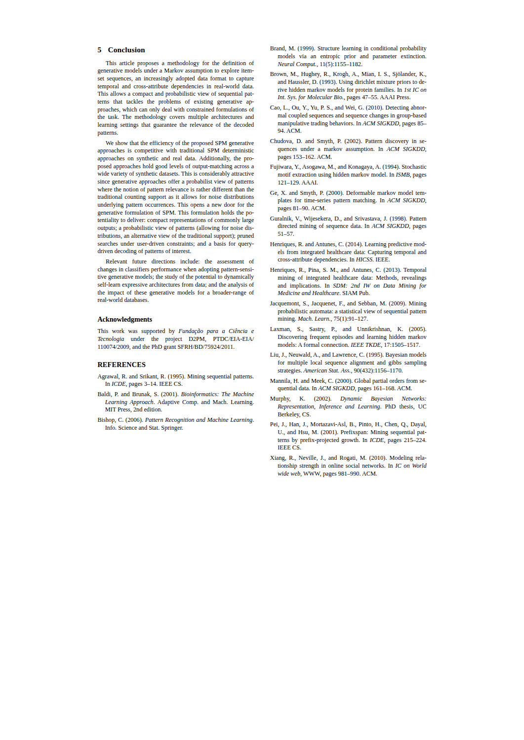5 Conclusion
This article proposes a methodology for the definition of generative models under a Markov assumption to explore itemset sequences, an increasingly adopted data format to capture temporal and cross-attribute dependencies in real-world data. This allows a compact and probabilistic view of sequential patterns that tackles the problems of existing generative approaches, which can only deal with constrained formulations of the task. The methodology covers multiple architectures and learning settings that guarantee the relevance of the decoded patterns.
We show that the efficiency of the proposed SPM generative approaches is competitive with traditional SPM deterministic approaches on synthetic and real data. Additionally, the proposed approaches hold good levels of output-matching across a wide variety of synthetic datasets. This is considerably attractive since generative approaches offer a probabilist view of patterns where the notion of pattern relevance is rather different than the traditional counting support as it allows for noise distributions underlying pattern occurrences. This opens a new door for the generative formulation of SPM. This formulation holds the potentiality to deliver: compact representations of commonly large outputs; a probabilistic view of patterns (allowing for noise distributions, an alternative view of the traditional support); pruned searches under user-driven constraints; and a basis for query-driven decoding of patterns of interest.
Relevant future directions include: the assessment of changes in classifiers performance when adopting pattern-sensitive generative models; the study of the potential to dynamically self-learn expressive architectures from data; and the analysis of the impact of these generative models for a broader-range of real-world databases.
Acknowledgments
This work was supported by Fundação para a Ciência e Tecnologia under the project D2PM, PTDC/EIA-EIA/ 110074/2009, and the PhD grant SFRH/BD/75924/2011.
REFERENCES
Agrawal, R. and Srikant, R. (1995). Mining sequential patterns. In ICDE, pages 3–14. IEEE CS.
Baldi, P. and Brunak, S. (2001). Bioinformatics: The Machine Learning Approach. Adaptive Comp. and Mach. Learning. MIT Press, 2nd edition.
Bishop, C. (2006). Pattern Recognition and Machine Learning. Info. Science and Stat. Springer.
Brand, M. (1999). Structure learning in conditional probability models via an entropic prior and parameter extinction. Neural Comput., 11(5):1155–1182.
Brown, M., Hughey, R., Krogh, A., Mian, I. S., Sjölander, K., and Haussler, D. (1993). Using dirichlet mixture priors to derive hidden markov models for protein families. In 1st IC on Int. Sys. for Molecular Bio., pages 47–55. AAAI Press.
Cao, L., Ou, Y., Yu, P. S., and Wei, G. (2010). Detecting abnormal coupled sequences and sequence changes in group-based manipulative trading behaviors. In ACM SIGKDD, pages 85–94. ACM.
Chudova, D. and Smyth, P. (2002). Pattern discovery in sequences under a markov assumption. In ACM SIGKDD, pages 153–162. ACM.
Fujiwara, Y., Asogawa, M., and Konagaya, A. (1994). Stochastic motif extraction using hidden markov model. In ISMB, pages 121–129. AAAI.
Ge, X. and Smyth, P. (2000). Deformable markov model templates for time-series pattern matching. In ACM SIGKDD, pages 81–90. ACM.
Guralnik, V., Wijesekera, D., and Srivastava, J. (1998). Pattern directed mining of sequence data. In ACM SIGKDD, pages 51–57.
Henriques, R. and Antunes, C. (2014). Learning predictive models from integrated healthcare data: Capturing temporal and cross-attribute dependencies. In HICSS. IEEE.
Henriques, R., Pina, S. M., and Antunes, C. (2013). Temporal mining of integrated healthcare data: Methods, revealings and implications. In SDM: 2nd IW on Data Mining for Medicine and Healthcare. SIAM Pub.
Jacquemont, S., Jacquenet, F., and Sebban, M. (2009). Mining probabilistic automata: a statistical view of sequential pattern mining. Mach. Learn., 75(1):91–127.
Laxman, S., Sastry, P., and Unnikrishnan, K. (2005). Discovering frequent episodes and learning hidden markov models: A formal connection. IEEE TKDE, 17:1505–1517.
Liu, J., Neuwald, A., and Lawrence, C. (1995). Bayesian models for multiple local sequence alignment and gibbs sampling strategies. American Stat. Ass., 90(432):1156–1170.
Mannila, H. and Meek, C. (2000). Global partial orders from sequential data. In ACM SIGKDD, pages 161–168. ACM.
Murphy, K. (2002). Dynamic Bayesian Networks: Representation, Inference and Learning. PhD thesis, UC Berkeley, CS.
Pei, J., Han, J., Mortazavi-Asl, B., Pinto, H., Chen, Q., Dayal, U., and Hsu, M. (2001). Prefixspan: Mining sequential patterns by prefix-projected growth. In ICDE, pages 215–224. IEEE CS.
Xiang, R., Neville, J., and Rogati, M. (2010). Modeling relationship strength in online social networks. In IC on World wide web, WWW, pages 981–990. ACM.